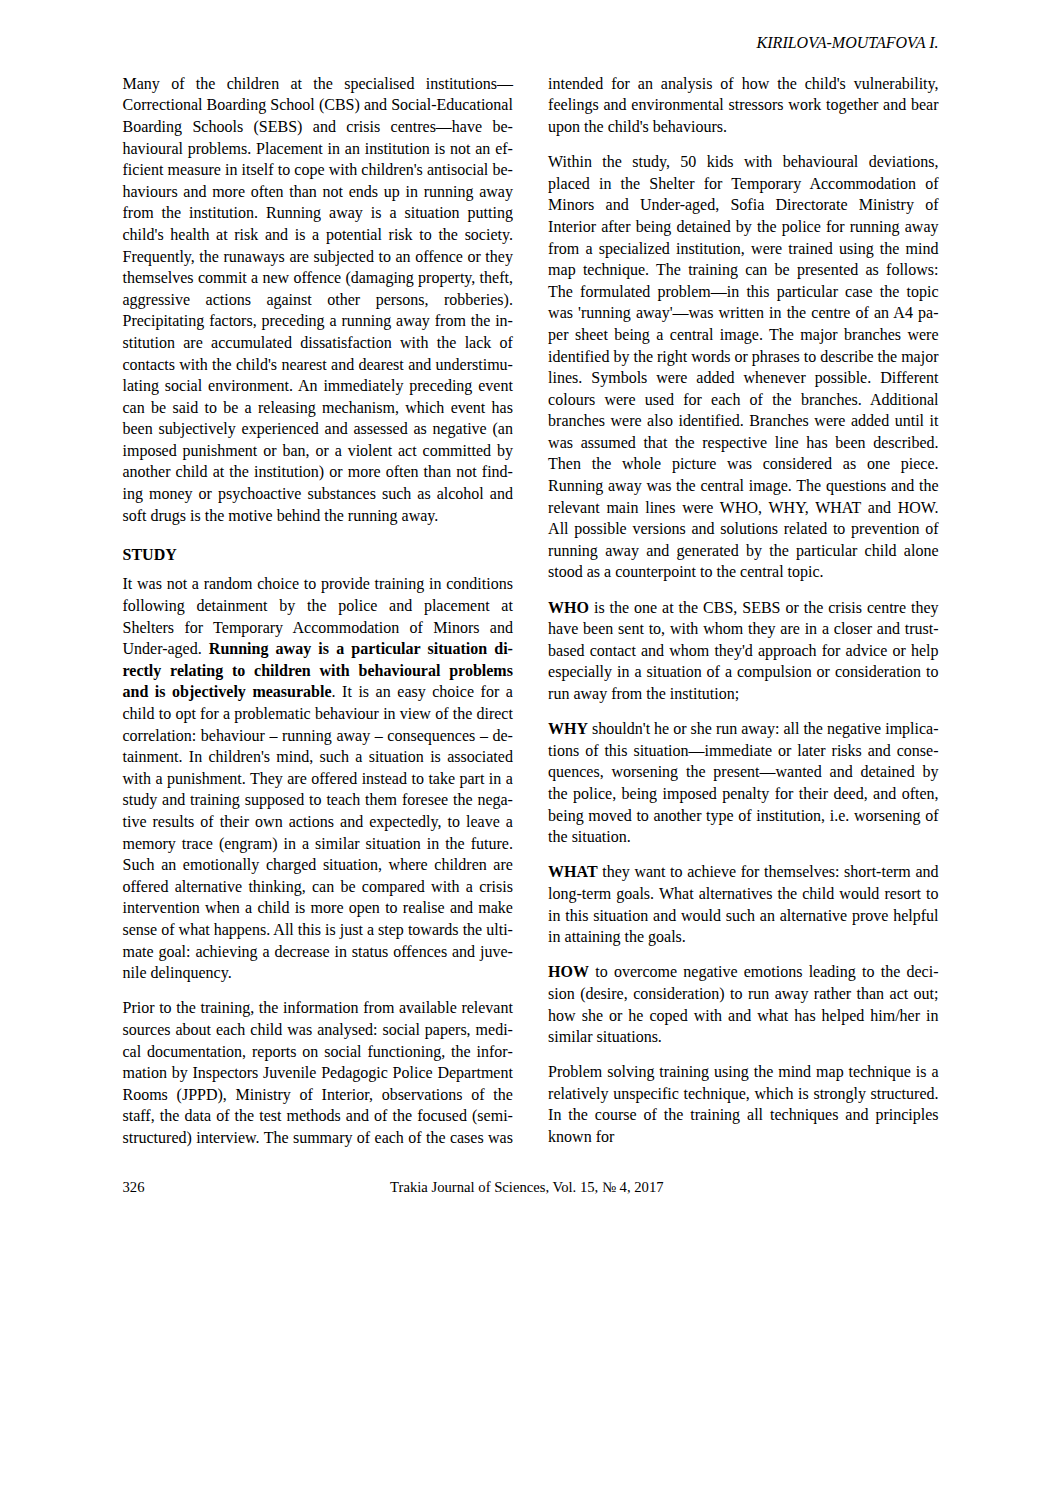KIRILOVA-MOUTAFOVA I.
Many of the children at the specialised institutions—Correctional Boarding School (CBS) and Social-Educational Boarding Schools (SEBS) and crisis centres—have behavioural problems. Placement in an institution is not an efficient measure in itself to cope with children's antisocial behaviours and more often than not ends up in running away from the institution. Running away is a situation putting child's health at risk and is a potential risk to the society. Frequently, the runaways are subjected to an offence or they themselves commit a new offence (damaging property, theft, aggressive actions against other persons, robberies). Precipitating factors, preceding a running away from the institution are accumulated dissatisfaction with the lack of contacts with the child's nearest and dearest and understimulating social environment. An immediately preceding event can be said to be a releasing mechanism, which event has been subjectively experienced and assessed as negative (an imposed punishment or ban, or a violent act committed by another child at the institution) or more often than not finding money or psychoactive substances such as alcohol and soft drugs is the motive behind the running away.
STUDY
It was not a random choice to provide training in conditions following detainment by the police and placement at Shelters for Temporary Accommodation of Minors and Under-aged. Running away is a particular situation directly relating to children with behavioural problems and is objectively measurable. It is an easy choice for a child to opt for a problematic behaviour in view of the direct correlation: behaviour – running away – consequences – detainment. In children's mind, such a situation is associated with a punishment. They are offered instead to take part in a study and training supposed to teach them foresee the negative results of their own actions and expectedly, to leave a memory trace (engram) in a similar situation in the future. Such an emotionally charged situation, where children are offered alternative thinking, can be compared with a crisis intervention when a child is more open to realise and make sense of what happens. All this is just a step towards the ultimate goal: achieving a decrease in status offences and juvenile delinquency.
Prior to the training, the information from available relevant sources about each child was analysed: social papers, medical documentation, reports on social functioning, the information by Inspectors Juvenile Pedagogic Police Department Rooms (JPPD), Ministry of Interior, observations of the staff, the data of the test methods and of the focused (semi-structured) interview. The summary of each of the cases was intended for an analysis of how the child's vulnerability, feelings and environmental stressors work together and bear upon the child's behaviours.
Within the study, 50 kids with behavioural deviations, placed in the Shelter for Temporary Accommodation of Minors and Under-aged, Sofia Directorate Ministry of Interior after being detained by the police for running away from a specialized institution, were trained using the mind map technique. The training can be presented as follows: The formulated problem—in this particular case the topic was 'running away'—was written in the centre of an A4 paper sheet being a central image. The major branches were identified by the right words or phrases to describe the major lines. Symbols were added whenever possible. Different colours were used for each of the branches. Additional branches were also identified. Branches were added until it was assumed that the respective line has been described. Then the whole picture was considered as one piece. Running away was the central image. The questions and the relevant main lines were WHO, WHY, WHAT and HOW. All possible versions and solutions related to prevention of running away and generated by the particular child alone stood as a counterpoint to the central topic.
WHO is the one at the CBS, SEBS or the crisis centre they have been sent to, with whom they are in a closer and trust-based contact and whom they'd approach for advice or help especially in a situation of a compulsion or consideration to run away from the institution;
WHY shouldn't he or she run away: all the negative implications of this situation—immediate or later risks and consequences, worsening the present—wanted and detained by the police, being imposed penalty for their deed, and often, being moved to another type of institution, i.e. worsening of the situation.
WHAT they want to achieve for themselves: short-term and long-term goals. What alternatives the child would resort to in this situation and would such an alternative prove helpful in attaining the goals.
HOW to overcome negative emotions leading to the decision (desire, consideration) to run away rather than act out; how she or he coped with and what has helped him/her in similar situations.
Problem solving training using the mind map technique is a relatively unspecific technique, which is strongly structured. In the course of the training all techniques and principles known for
326 Trakia Journal of Sciences, Vol. 15, № 4, 2017